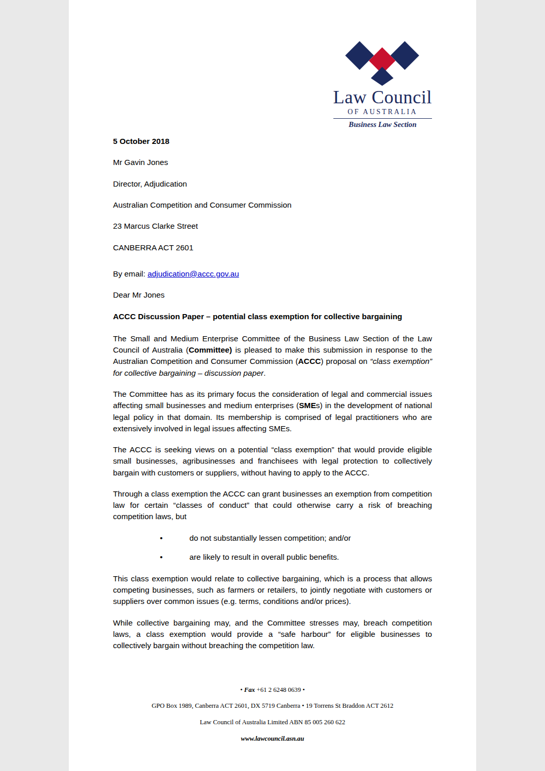Law Council
OF AUSTRALIA
Business Law Section
5 October 2018
Mr Gavin Jones
Director, Adjudication
Australian Competition and Consumer Commission
23 Marcus Clarke Street
CANBERRA ACT 2601
By email: adjudication@accc.gov.au
Dear Mr Jones
ACCC Discussion Paper – potential class exemption for collective bargaining
The Small and Medium Enterprise Committee of the Business Law Section of the Law Council of Australia (Committee) is pleased to make this submission in response to the Australian Competition and Consumer Commission (ACCC) proposal on “class exemption” for collective bargaining – discussion paper.
The Committee has as its primary focus the consideration of legal and commercial issues affecting small businesses and medium enterprises (SMEs) in the development of national legal policy in that domain. Its membership is comprised of legal practitioners who are extensively involved in legal issues affecting SMEs.
The ACCC is seeking views on a potential “class exemption” that would provide eligible small businesses, agribusinesses and franchisees with legal protection to collectively bargain with customers or suppliers, without having to apply to the ACCC.
Through a class exemption the ACCC can grant businesses an exemption from competition law for certain “classes of conduct” that could otherwise carry a risk of breaching competition laws, but
do not substantially lessen competition; and/or
are likely to result in overall public benefits.
This class exemption would relate to collective bargaining, which is a process that allows competing businesses, such as farmers or retailers, to jointly negotiate with customers or suppliers over common issues (e.g. terms, conditions and/or prices).
While collective bargaining may, and the Committee stresses may, breach competition laws, a class exemption would provide a “safe harbour” for eligible businesses to collectively bargain without breaching the competition law.
• Fax +61 2 6248 0639 •
GPO Box 1989, Canberra ACT 2601, DX 5719 Canberra • 19 Torrens St Braddon ACT 2612
Law Council of Australia Limited ABN 85 005 260 622
www.lawcouncil.asn.au